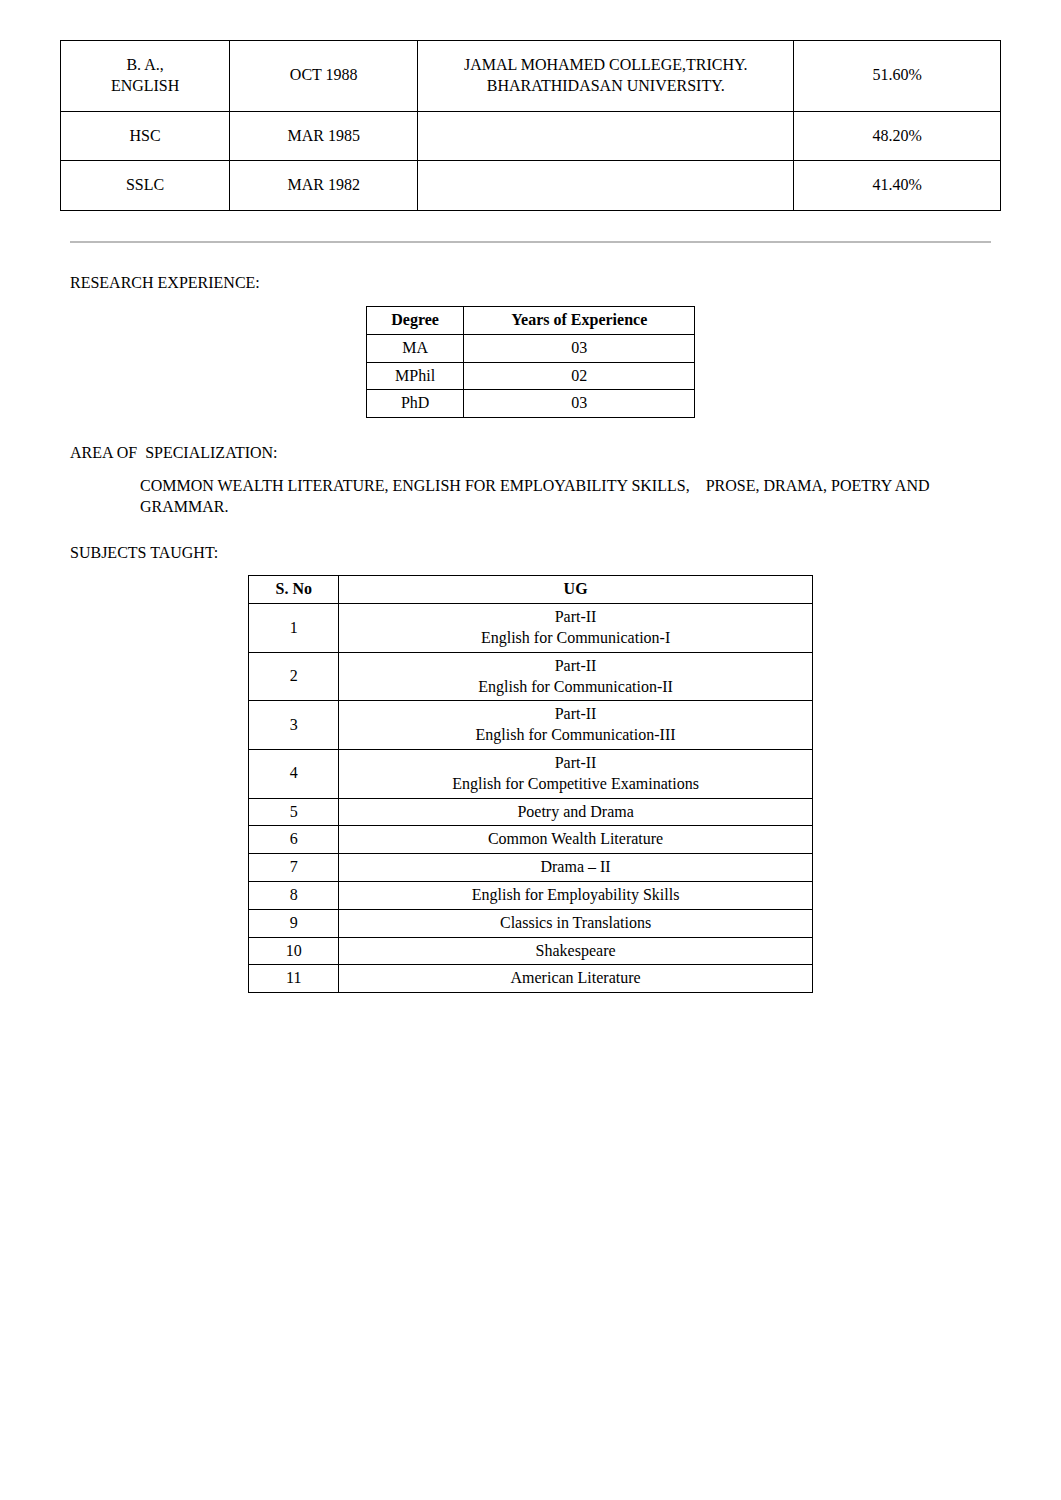| B. A., ENGLISH | OCT 1988 | JAMAL MOHAMED COLLEGE,TRICHY. BHARATHIDASAN UNIVERSITY. | 51.60% |
| HSC | MAR 1985 | | 48.20% |
| SSLC | MAR 1982 | | 41.40% |
Research Experience:
| Degree | Years of Experience |
| --- | --- |
| MA | 03 |
| MPhil | 02 |
| PhD | 03 |
Area of Specialization:
COMMON WEALTH LITERATURE, ENGLISH FOR EMPLOYABILITY SKILLS, PROSE, DRAMA, POETRY and GRAMMAR.
Subjects Taught:
| S. No | UG |
| --- | --- |
| 1 | Part-II English for Communication-I |
| 2 | Part-II English for Communication-II |
| 3 | Part-II English for Communication-III |
| 4 | Part-II English for Competitive Examinations |
| 5 | Poetry and Drama |
| 6 | Common Wealth Literature |
| 7 | Drama – II |
| 8 | English for Employability Skills |
| 9 | Classics in Translations |
| 10 | Shakespeare |
| 11 | American Literature |